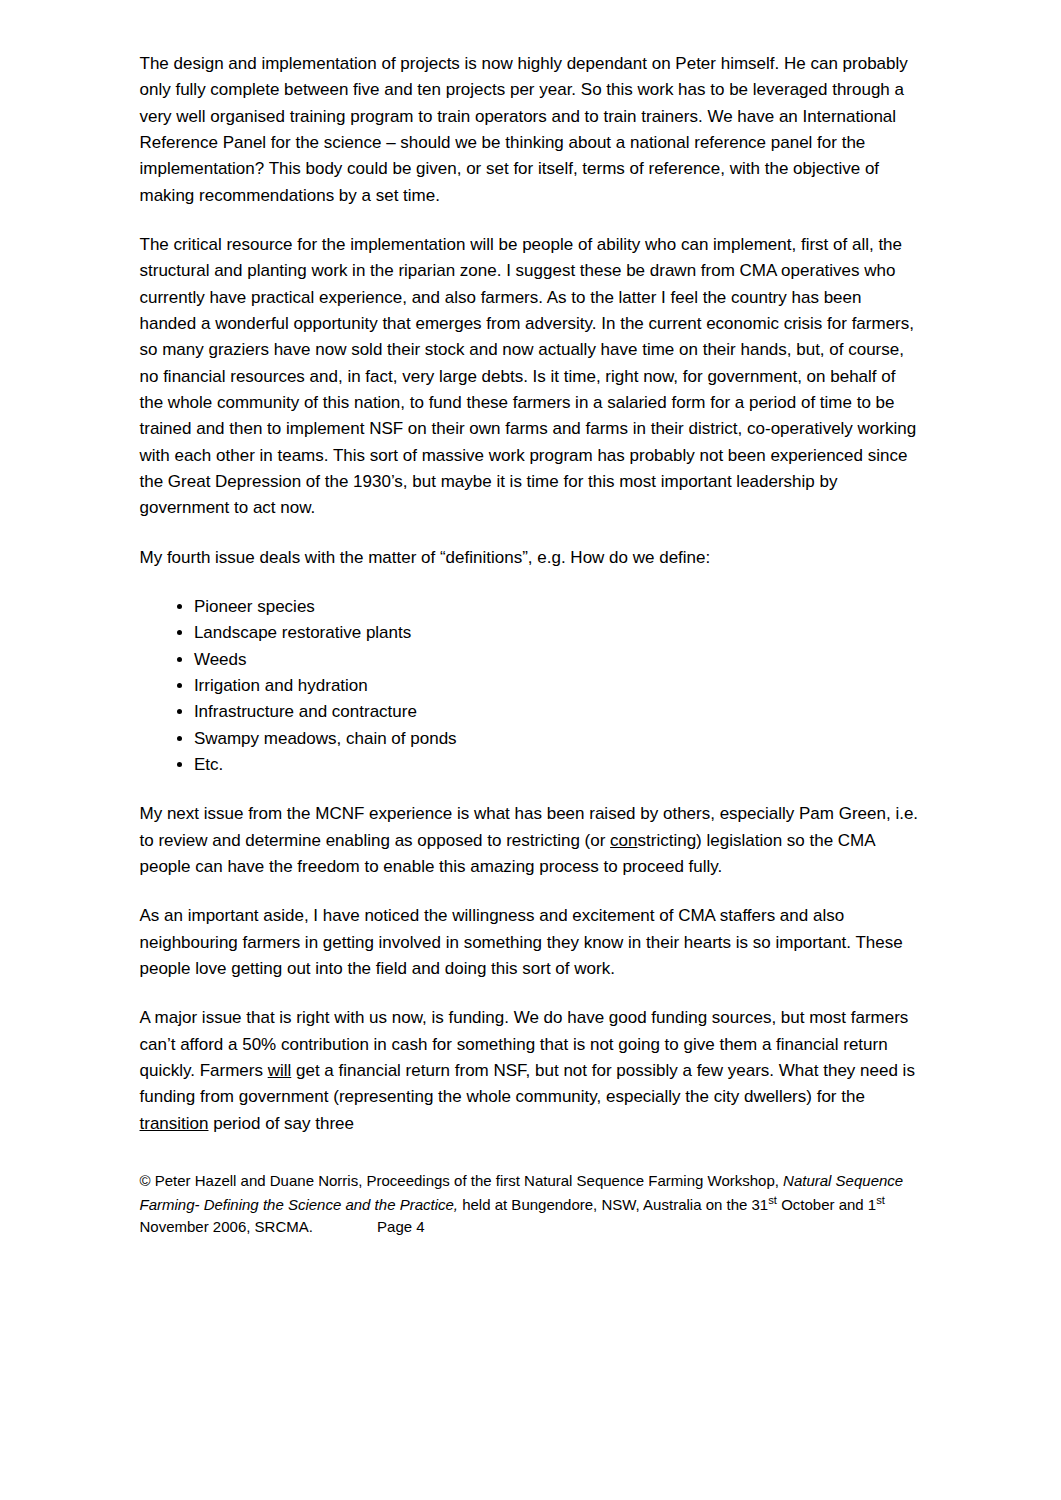The design and implementation of projects is now highly dependant on Peter himself. He can probably only fully complete between five and ten projects per year. So this work has to be leveraged through a very well organised training program to train operators and to train trainers. We have an International Reference Panel for the science – should we be thinking about a national reference panel for the implementation? This body could be given, or set for itself, terms of reference, with the objective of making recommendations by a set time.
The critical resource for the implementation will be people of ability who can implement, first of all, the structural and planting work in the riparian zone. I suggest these be drawn from CMA operatives who currently have practical experience, and also farmers. As to the latter I feel the country has been handed a wonderful opportunity that emerges from adversity. In the current economic crisis for farmers, so many graziers have now sold their stock and now actually have time on their hands, but, of course, no financial resources and, in fact, very large debts. Is it time, right now, for government, on behalf of the whole community of this nation, to fund these farmers in a salaried form for a period of time to be trained and then to implement NSF on their own farms and farms in their district, co-operatively working with each other in teams. This sort of massive work program has probably not been experienced since the Great Depression of the 1930’s, but maybe it is time for this most important leadership by government to act now.
My fourth issue deals with the matter of “definitions”, e.g. How do we define:
Pioneer species
Landscape restorative plants
Weeds
Irrigation and hydration
Infrastructure and contracture
Swampy meadows, chain of ponds
Etc.
My next issue from the MCNF experience is what has been raised by others, especially Pam Green, i.e. to review and determine enabling as opposed to restricting (or constricting) legislation so the CMA people can have the freedom to enable this amazing process to proceed fully.
As an important aside, I have noticed the willingness and excitement of CMA staffers and also neighbouring farmers in getting involved in something they know in their hearts is so important. These people love getting out into the field and doing this sort of work.
A major issue that is right with us now, is funding. We do have good funding sources, but most farmers can’t afford a 50% contribution in cash for something that is not going to give them a financial return quickly. Farmers will get a financial return from NSF, but not for possibly a few years. What they need is funding from government (representing the whole community, especially the city dwellers) for the transition period of say three
© Peter Hazell and Duane Norris, Proceedings of the first Natural Sequence Farming Workshop, Natural Sequence Farming- Defining the Science and the Practice, held at Bungendore, NSW, Australia on the 31st October and 1st November 2006, SRCMA. Page 4